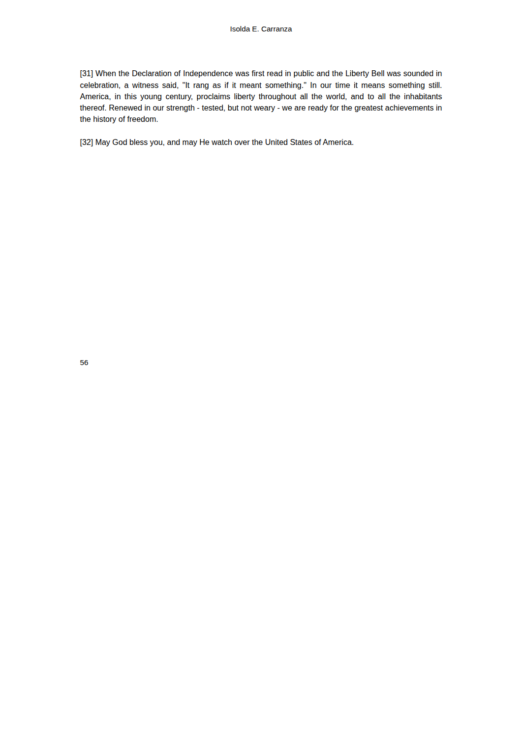Isolda E. Carranza
[31] When the Declaration of Independence was first read in public and the Liberty Bell was sounded in celebration, a witness said, "It rang as if it meant something." In our time it means something still. America, in this young century, proclaims liberty throughout all the world, and to all the inhabitants thereof. Renewed in our strength - tested, but not weary - we are ready for the greatest achievements in the history of freedom.
[32] May God bless you, and may He watch over the United States of America.
56